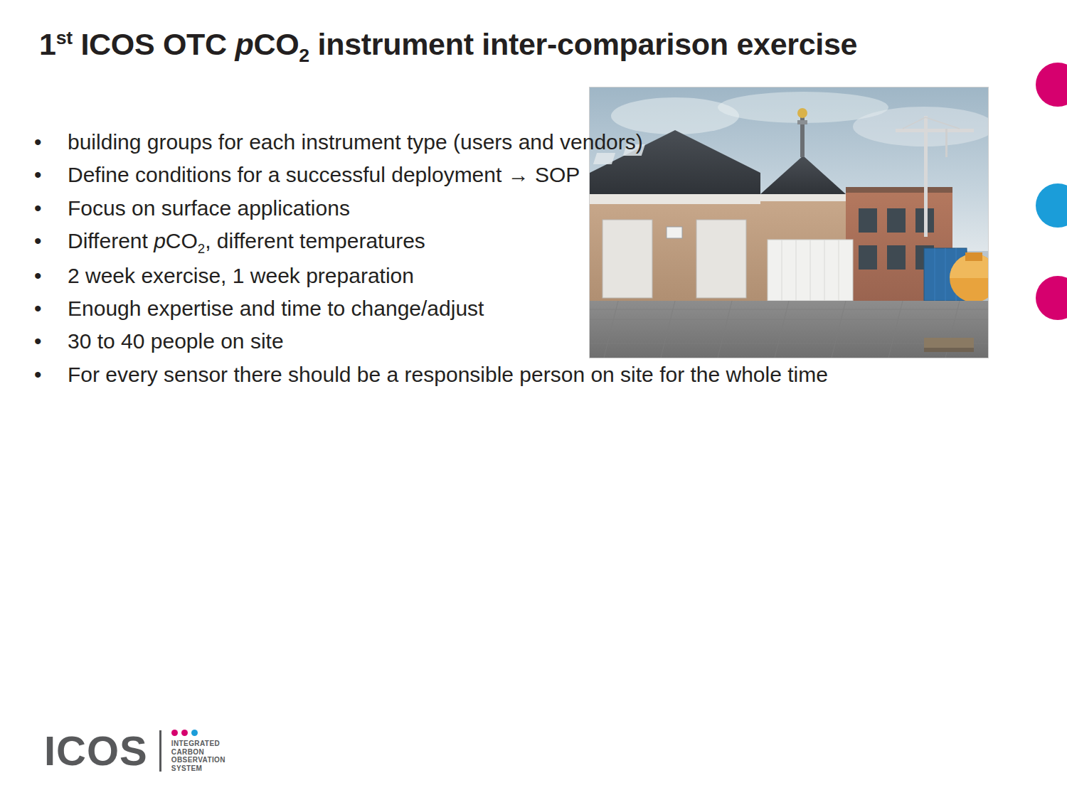1st ICOS OTC p CO2 instrument inter-comparison exercise
building groups for each instrument type (users and vendors)
Define conditions for a successful deployment → SOP
Focus on surface applications
Different p CO2, different temperatures
2 week exercise, 1 week preparation
Enough expertise and time to change/adjust
30 to 40 people on site
For every sensor there should be a responsible person on site for the whole time
ICOS
Integrated
Carbon
Observation
System